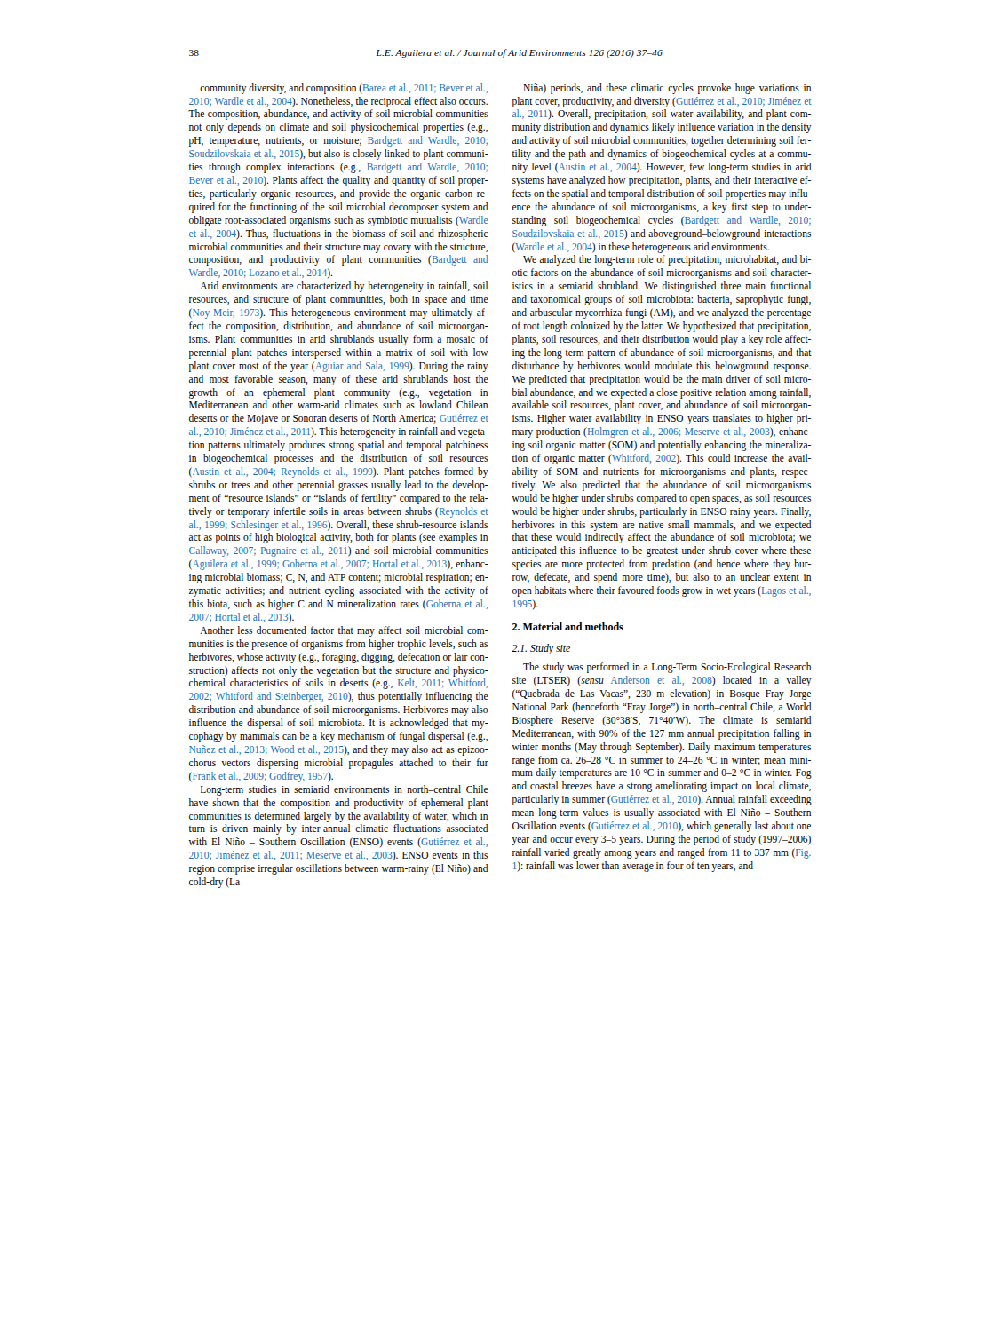38
L.E. Aguilera et al. / Journal of Arid Environments 126 (2016) 37–46
community diversity, and composition (Barea et al., 2011; Bever et al., 2010; Wardle et al., 2004). Nonetheless, the reciprocal effect also occurs. The composition, abundance, and activity of soil microbial communities not only depends on climate and soil physicochemical properties (e.g., pH, temperature, nutrients, or moisture; Bardgett and Wardle, 2010; Soudzilovskaia et al., 2015), but also is closely linked to plant communities through complex interactions (e.g., Bardgett and Wardle, 2010; Bever et al., 2010). Plants affect the quality and quantity of soil properties, particularly organic resources, and provide the organic carbon required for the functioning of the soil microbial decomposer system and obligate root-associated organisms such as symbiotic mutualists (Wardle et al., 2004). Thus, fluctuations in the biomass of soil and rhizospheric microbial communities and their structure may covary with the structure, composition, and productivity of plant communities (Bardgett and Wardle, 2010; Lozano et al., 2014).
Arid environments are characterized by heterogeneity in rainfall, soil resources, and structure of plant communities, both in space and time (Noy-Meir, 1973). This heterogeneous environment may ultimately affect the composition, distribution, and abundance of soil microorganisms. Plant communities in arid shrublands usually form a mosaic of perennial plant patches interspersed within a matrix of soil with low plant cover most of the year (Aguiar and Sala, 1999). During the rainy and most favorable season, many of these arid shrublands host the growth of an ephemeral plant community (e.g., vegetation in Mediterranean and other warm-arid climates such as lowland Chilean deserts or the Mojave or Sonoran deserts of North America; Gutiérrez et al., 2010; Jiménez et al., 2011). This heterogeneity in rainfall and vegetation patterns ultimately produces strong spatial and temporal patchiness in biogeochemical processes and the distribution of soil resources (Austin et al., 2004; Reynolds et al., 1999). Plant patches formed by shrubs or trees and other perennial grasses usually lead to the development of “resource islands” or “islands of fertility” compared to the relatively or temporary infertile soils in areas between shrubs (Reynolds et al., 1999; Schlesinger et al., 1996). Overall, these shrub-resource islands act as points of high biological activity, both for plants (see examples in Callaway, 2007; Pugnaire et al., 2011) and soil microbial communities (Aguilera et al., 1999; Goberna et al., 2007; Hortal et al., 2013), enhancing microbial biomass; C, N, and ATP content; microbial respiration; enzymatic activities; and nutrient cycling associated with the activity of this biota, such as higher C and N mineralization rates (Goberna et al., 2007; Hortal et al., 2013).
Another less documented factor that may affect soil microbial communities is the presence of organisms from higher trophic levels, such as herbivores, whose activity (e.g., foraging, digging, defecation or lair construction) affects not only the vegetation but the structure and physicochemical characteristics of soils in deserts (e.g., Kelt, 2011; Whitford, 2002; Whitford and Steinberger, 2010), thus potentially influencing the distribution and abundance of soil microorganisms. Herbivores may also influence the dispersal of soil microbiota. It is acknowledged that mycophagy by mammals can be a key mechanism of fungal dispersal (e.g., Nuñez et al., 2013; Wood et al., 2015), and they may also act as epizoochorus vectors dispersing microbial propagules attached to their fur (Frank et al., 2009; Godfrey, 1957).
Long-term studies in semiarid environments in north–central Chile have shown that the composition and productivity of ephemeral plant communities is determined largely by the availability of water, which in turn is driven mainly by inter-annual climatic fluctuations associated with El Niño – Southern Oscillation (ENSO) events (Gutiérrez et al., 2010; Jiménez et al., 2011; Meserve et al., 2003). ENSO events in this region comprise irregular oscillations between warm-rainy (El Niño) and cold-dry (La
Niña) periods, and these climatic cycles provoke huge variations in plant cover, productivity, and diversity (Gutiérrez et al., 2010; Jiménez et al., 2011). Overall, precipitation, soil water availability, and plant community distribution and dynamics likely influence variation in the density and activity of soil microbial communities, together determining soil fertility and the path and dynamics of biogeochemical cycles at a community level (Austin et al., 2004). However, few long-term studies in arid systems have analyzed how precipitation, plants, and their interactive effects on the spatial and temporal distribution of soil properties may influence the abundance of soil microorganisms, a key first step to understanding soil biogeochemical cycles (Bardgett and Wardle, 2010; Soudzilovskaia et al., 2015) and aboveground–belowground interactions (Wardle et al., 2004) in these heterogeneous arid environments.
We analyzed the long-term role of precipitation, microhabitat, and biotic factors on the abundance of soil microorganisms and soil characteristics in a semiarid shrubland. We distinguished three main functional and taxonomical groups of soil microbiota: bacteria, saprophytic fungi, and arbuscular mycorrhiza fungi (AM), and we analyzed the percentage of root length colonized by the latter. We hypothesized that precipitation, plants, soil resources, and their distribution would play a key role affecting the long-term pattern of abundance of soil microorganisms, and that disturbance by herbivores would modulate this belowground response. We predicted that precipitation would be the main driver of soil microbial abundance, and we expected a close positive relation among rainfall, available soil resources, plant cover, and abundance of soil microorganisms. Higher water availability in ENSO years translates to higher primary production (Holmgren et al., 2006; Meserve et al., 2003), enhancing soil organic matter (SOM) and potentially enhancing the mineralization of organic matter (Whitford, 2002). This could increase the availability of SOM and nutrients for microorganisms and plants, respectively. We also predicted that the abundance of soil microorganisms would be higher under shrubs compared to open spaces, as soil resources would be higher under shrubs, particularly in ENSO rainy years. Finally, herbivores in this system are native small mammals, and we expected that these would indirectly affect the abundance of soil microbiota; we anticipated this influence to be greatest under shrub cover where these species are more protected from predation (and hence where they burrow, defecate, and spend more time), but also to an unclear extent in open habitats where their favoured foods grow in wet years (Lagos et al., 1995).
2. Material and methods
2.1. Study site
The study was performed in a Long-Term Socio-Ecological Research site (LTSER) (sensu Anderson et al., 2008) located in a valley (“Quebrada de Las Vacas”, 230 m elevation) in Bosque Fray Jorge National Park (henceforth “Fray Jorge”) in north–central Chile, a World Biosphere Reserve (30°38′S, 71°40′W). The climate is semiarid Mediterranean, with 90% of the 127 mm annual precipitation falling in winter months (May through September). Daily maximum temperatures range from ca. 26–28 °C in summer to 24–26 °C in winter; mean minimum daily temperatures are 10 °C in summer and 0–2 °C in winter. Fog and coastal breezes have a strong ameliorating impact on local climate, particularly in summer (Gutiérrez et al., 2010). Annual rainfall exceeding mean long-term values is usually associated with El Niño – Southern Oscillation events (Gutiérrez et al., 2010), which generally last about one year and occur every 3–5 years. During the period of study (1997–2006) rainfall varied greatly among years and ranged from 11 to 337 mm (Fig. 1): rainfall was lower than average in four of ten years, and